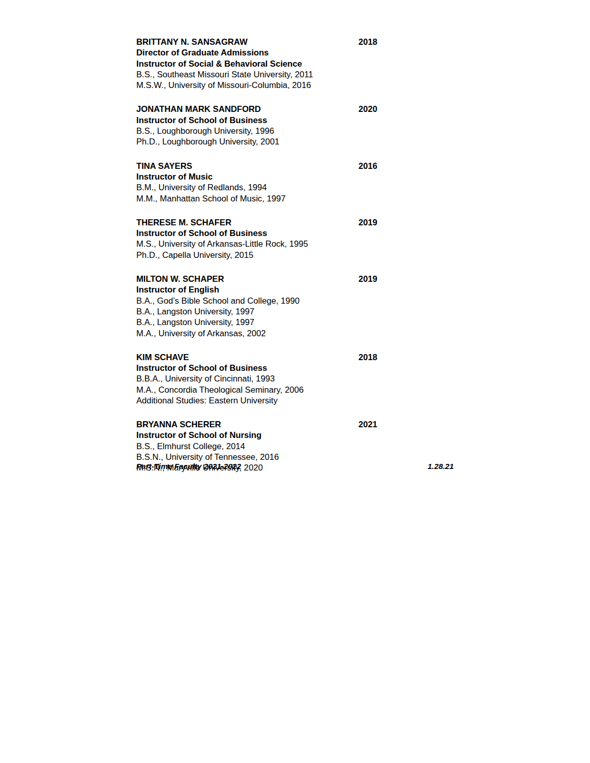2018 BRITTANY N. SANSAGRAW Director of Graduate Admissions Instructor of Social & Behavioral Science B.S., Southeast Missouri State University, 2011 M.S.W., University of Missouri-Columbia, 2016
2020 JONATHAN MARK SANDFORD Instructor of School of Business B.S., Loughborough University, 1996 Ph.D., Loughborough University, 2001
2016 TINA SAYERS Instructor of Music B.M., University of Redlands, 1994 M.M., Manhattan School of Music, 1997
2019 THERESE M. SCHAFER Instructor of School of Business M.S., University of Arkansas-Little Rock, 1995 Ph.D., Capella University, 2015
2019 MILTON W. SCHAPER Instructor of English B.A., God’s Bible School and College, 1990 B.A., Langston University, 1997 B.A., Langston University, 1997 M.A., University of Arkansas, 2002
2018 KIM SCHAVE Instructor of School of Business B.B.A., University of Cincinnati, 1993 M.A., Concordia Theological Seminary, 2006 Additional Studies: Eastern University
2021 BRYANNA SCHERER Instructor of School of Nursing B.S., Elmhurst College, 2014 B.S.N., University of Tennessee, 2016 M.S.N., Maryville University, 2020
Part-Time Faculty 2021-2022 1.28.21